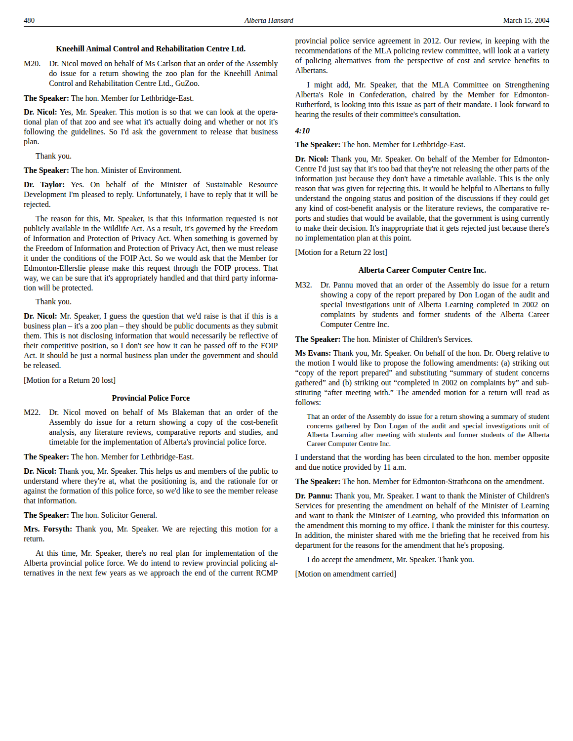480 Alberta Hansard March 15, 2004
Kneehill Animal Control and Rehabilitation Centre Ltd.
M20. Dr. Nicol moved on behalf of Ms Carlson that an order of the Assembly do issue for a return showing the zoo plan for the Kneehill Animal Control and Rehabilitation Centre Ltd., GuZoo.
The Speaker: The hon. Member for Lethbridge-East.
Dr. Nicol: Yes, Mr. Speaker. This motion is so that we can look at the operational plan of that zoo and see what it's actually doing and whether or not it's following the guidelines. So I'd ask the government to release that business plan.
Thank you.
The Speaker: The hon. Minister of Environment.
Dr. Taylor: Yes. On behalf of the Minister of Sustainable Resource Development I'm pleased to reply. Unfortunately, I have to reply that it will be rejected.
The reason for this, Mr. Speaker, is that this information requested is not publicly available in the Wildlife Act. As a result, it's governed by the Freedom of Information and Protection of Privacy Act. When something is governed by the Freedom of Information and Protection of Privacy Act, then we must release it under the conditions of the FOIP Act. So we would ask that the Member for Edmonton-Ellerslie please make this request through the FOIP process. That way, we can be sure that it's appropriately handled and that third party information will be protected.
Thank you.
Dr. Nicol: Mr. Speaker, I guess the question that we'd raise is that if this is a business plan – it's a zoo plan – they should be public documents as they submit them. This is not disclosing information that would necessarily be reflective of their competitive position, so I don't see how it can be passed off to the FOIP Act. It should be just a normal business plan under the government and should be released.
[Motion for a Return 20 lost]
Provincial Police Force
M22. Dr. Nicol moved on behalf of Ms Blakeman that an order of the Assembly do issue for a return showing a copy of the cost-benefit analysis, any literature reviews, comparative reports and studies, and timetable for the implementation of Alberta's provincial police force.
The Speaker: The hon. Member for Lethbridge-East.
Dr. Nicol: Thank you, Mr. Speaker. This helps us and members of the public to understand where they're at, what the positioning is, and the rationale for or against the formation of this police force, so we'd like to see the member release that information.
The Speaker: The hon. Solicitor General.
Mrs. Forsyth: Thank you, Mr. Speaker. We are rejecting this motion for a return.
At this time, Mr. Speaker, there's no real plan for implementation of the Alberta provincial police force. We do intend to review provincial policing alternatives in the next few years as we approach the end of the current RCMP provincial police service agreement in 2012. Our review, in keeping with the recommendations of the MLA policing review committee, will look at a variety of policing alternatives from the perspective of cost and service benefits to Albertans.
I might add, Mr. Speaker, that the MLA Committee on Strengthening Alberta's Role in Confederation, chaired by the Member for Edmonton-Rutherford, is looking into this issue as part of their mandate. I look forward to hearing the results of their committee's consultation.
4:10
The Speaker: The hon. Member for Lethbridge-East.
Dr. Nicol: Thank you, Mr. Speaker. On behalf of the Member for Edmonton-Centre I'd just say that it's too bad that they're not releasing the other parts of the information just because they don't have a timetable available. This is the only reason that was given for rejecting this. It would be helpful to Albertans to fully understand the ongoing status and position of the discussions if they could get any kind of cost-benefit analysis or the literature reviews, the comparative reports and studies that would be available, that the government is using currently to make their decision. It's inappropriate that it gets rejected just because there's no implementation plan at this point.
[Motion for a Return 22 lost]
Alberta Career Computer Centre Inc.
M32. Dr. Pannu moved that an order of the Assembly do issue for a return showing a copy of the report prepared by Don Logan of the audit and special investigations unit of Alberta Learning completed in 2002 on complaints by students and former students of the Alberta Career Computer Centre Inc.
The Speaker: The hon. Minister of Children's Services.
Ms Evans: Thank you, Mr. Speaker. On behalf of the hon. Dr. Oberg relative to the motion I would like to propose the following amendments: (a) striking out “copy of the report prepared” and substituting “summary of student concerns gathered” and (b) striking out “completed in 2002 on complaints by” and substituting “after meeting with.” The amended motion for a return will read as follows:
That an order of the Assembly do issue for a return showing a summary of student concerns gathered by Don Logan of the audit and special investigations unit of Alberta Learning after meeting with students and former students of the Alberta Career Computer Centre Inc.
I understand that the wording has been circulated to the hon. member opposite and due notice provided by 11 a.m.
The Speaker: The hon. Member for Edmonton-Strathcona on the amendment.
Dr. Pannu: Thank you, Mr. Speaker. I want to thank the Minister of Children's Services for presenting the amendment on behalf of the Minister of Learning and want to thank the Minister of Learning, who provided this information on the amendment this morning to my office. I thank the minister for this courtesy. In addition, the minister shared with me the briefing that he received from his department for the reasons for the amendment that he's proposing.
I do accept the amendment, Mr. Speaker. Thank you.
[Motion on amendment carried]